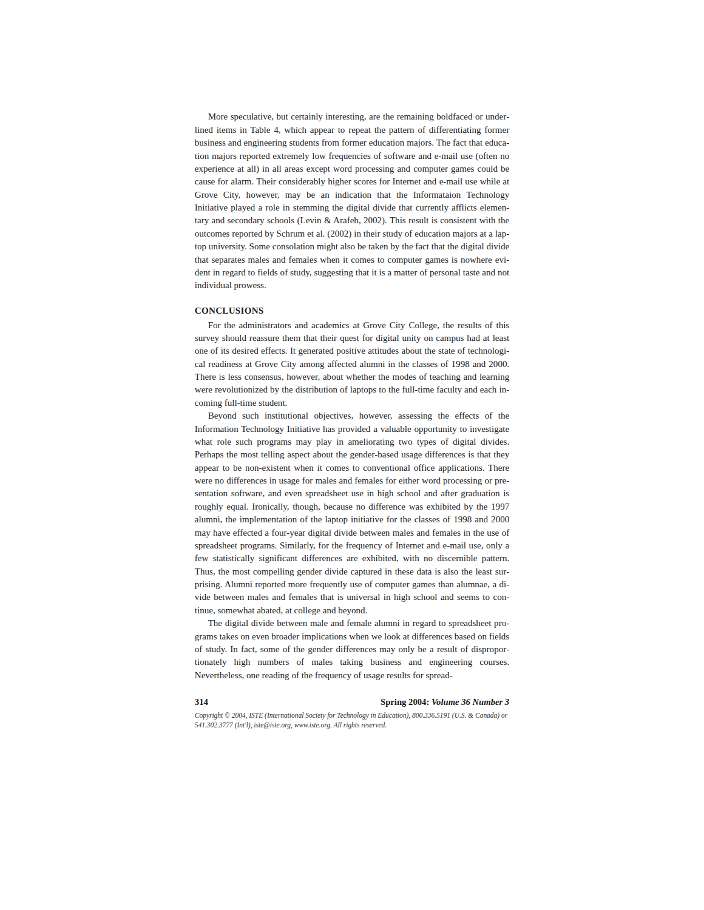More speculative, but certainly interesting, are the remaining boldfaced or underlined items in Table 4, which appear to repeat the pattern of differentiating former business and engineering students from former education majors. The fact that education majors reported extremely low frequencies of software and e-mail use (often no experience at all) in all areas except word processing and computer games could be cause for alarm. Their considerably higher scores for Internet and e-mail use while at Grove City, however, may be an indication that the Informataion Technology Initiative played a role in stemming the digital divide that currently afflicts elementary and secondary schools (Levin & Arafeh, 2002). This result is consistent with the outcomes reported by Schrum et al. (2002) in their study of education majors at a laptop university. Some consolation might also be taken by the fact that the digital divide that separates males and females when it comes to computer games is nowhere evident in regard to fields of study, suggesting that it is a matter of personal taste and not individual prowess.
CONCLUSIONS
For the administrators and academics at Grove City College, the results of this survey should reassure them that their quest for digital unity on campus had at least one of its desired effects. It generated positive attitudes about the state of technological readiness at Grove City among affected alumni in the classes of 1998 and 2000. There is less consensus, however, about whether the modes of teaching and learning were revolutionized by the distribution of laptops to the full-time faculty and each incoming full-time student.
Beyond such institutional objectives, however, assessing the effects of the Information Technology Initiative has provided a valuable opportunity to investigate what role such programs may play in ameliorating two types of digital divides. Perhaps the most telling aspect about the gender-based usage differences is that they appear to be non-existent when it comes to conventional office applications. There were no differences in usage for males and females for either word processing or presentation software, and even spreadsheet use in high school and after graduation is roughly equal. Ironically, though, because no difference was exhibited by the 1997 alumni, the implementation of the laptop initiative for the classes of 1998 and 2000 may have effected a four-year digital divide between males and females in the use of spreadsheet programs. Similarly, for the frequency of Internet and e-mail use, only a few statistically significant differences are exhibited, with no discernible pattern. Thus, the most compelling gender divide captured in these data is also the least surprising. Alumni reported more frequently use of computer games than alumnae, a divide between males and females that is universal in high school and seems to continue, somewhat abated, at college and beyond.
The digital divide between male and female alumni in regard to spreadsheet programs takes on even broader implications when we look at differences based on fields of study. In fact, some of the gender differences may only be a result of disproportionately high numbers of males taking business and engineering courses. Nevertheless, one reading of the frequency of usage results for spread-
314 Spring 2004: Volume 36 Number 3
Copyright © 2004, ISTE (International Society for Technology in Education), 800.336.5191 (U.S. & Canada) or 541.302.3777 (Int'l), iste@iste.org, www.iste.org. All rights reserved.